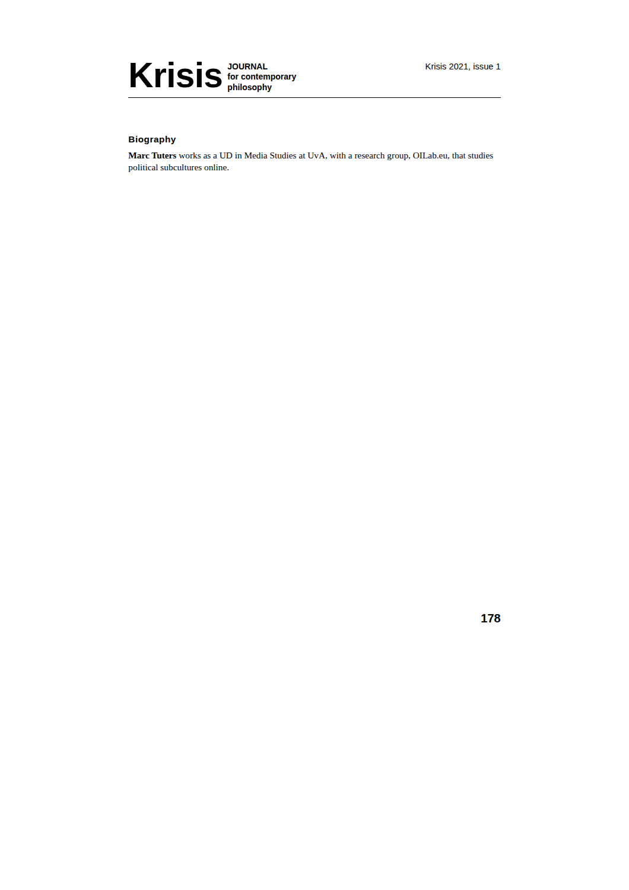Krisis JOURNAL
for contemporary
philosophy
Krisis 2021, issue 1
Biography
Marc Tuters works as a UD in Media Studies at UvA, with a research group, OILab.eu, that studies political subcultures online.
178